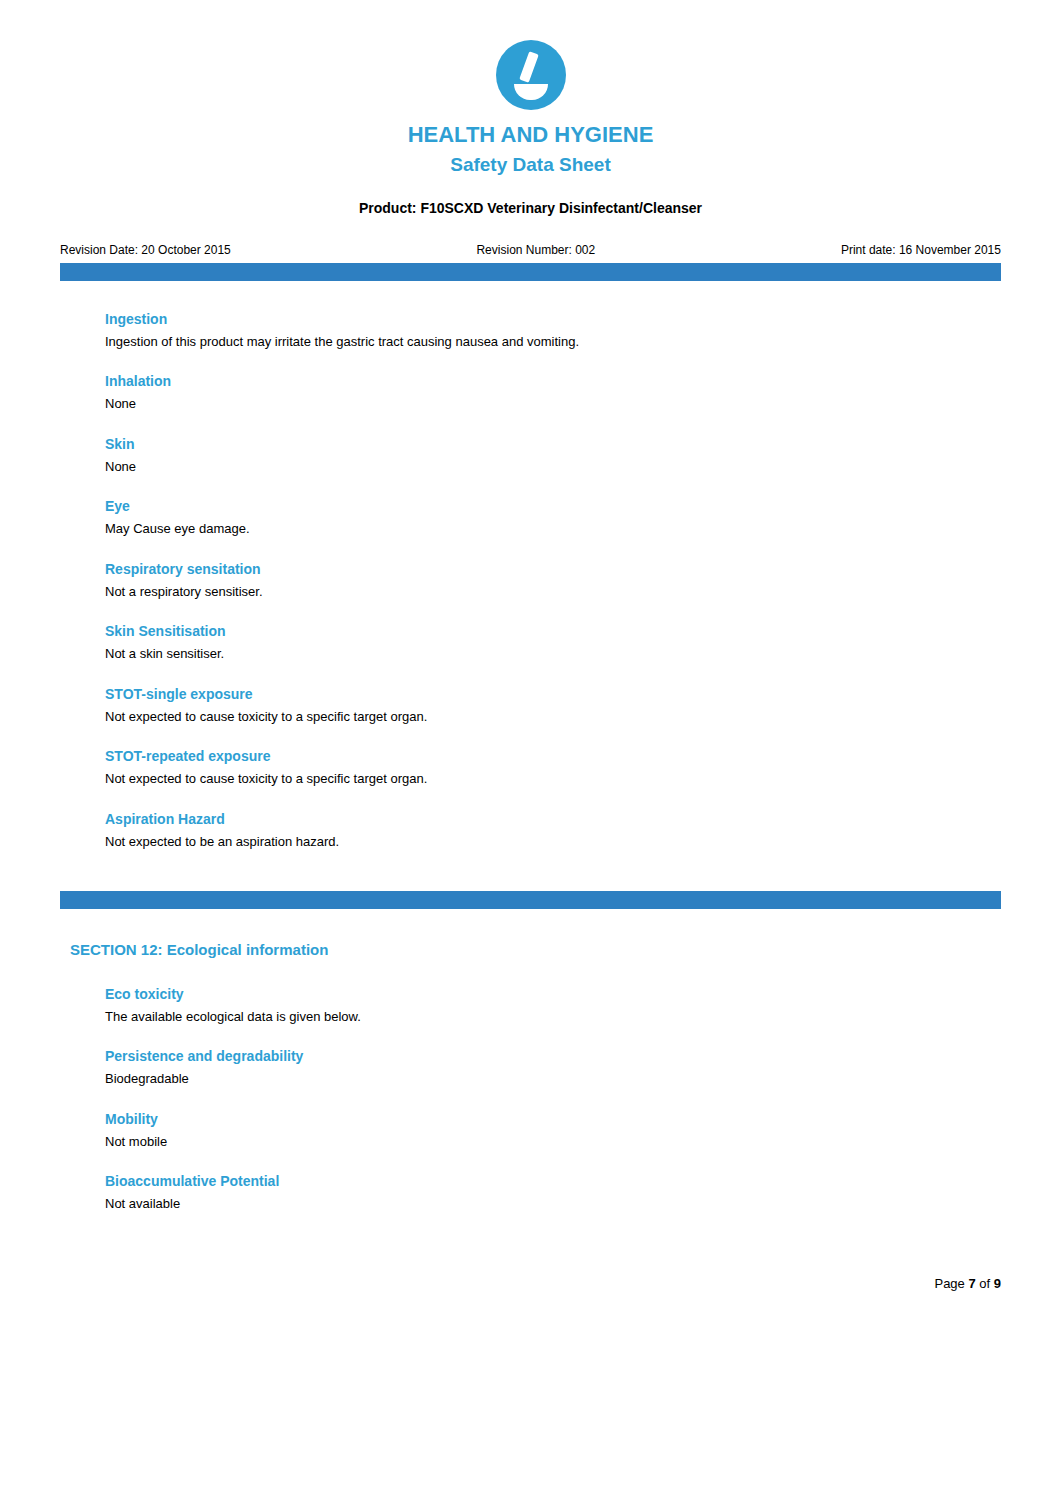HEALTH AND HYGIENE
Safety Data Sheet
Product: F10SCXD Veterinary Disinfectant/Cleanser
Revision Date: 20 October 2015 Revision Number: 002 Print date: 16 November 2015
Ingestion
Ingestion of this product may irritate the gastric tract causing nausea and vomiting.
Inhalation
None
Skin
None
Eye
May Cause eye damage.
Respiratory sensitation
Not a respiratory sensitiser.
Skin Sensitisation
Not a skin sensitiser.
STOT-single exposure
Not expected to cause toxicity to a specific target organ.
STOT-repeated exposure
Not expected to cause toxicity to a specific target organ.
Aspiration Hazard
Not expected to be an aspiration hazard.
SECTION 12: Ecological information
Eco toxicity
The available ecological data is given below.
Persistence and degradability
Biodegradable
Mobility
Not mobile
Bioaccumulative Potential
Not available
Page 7 of 9